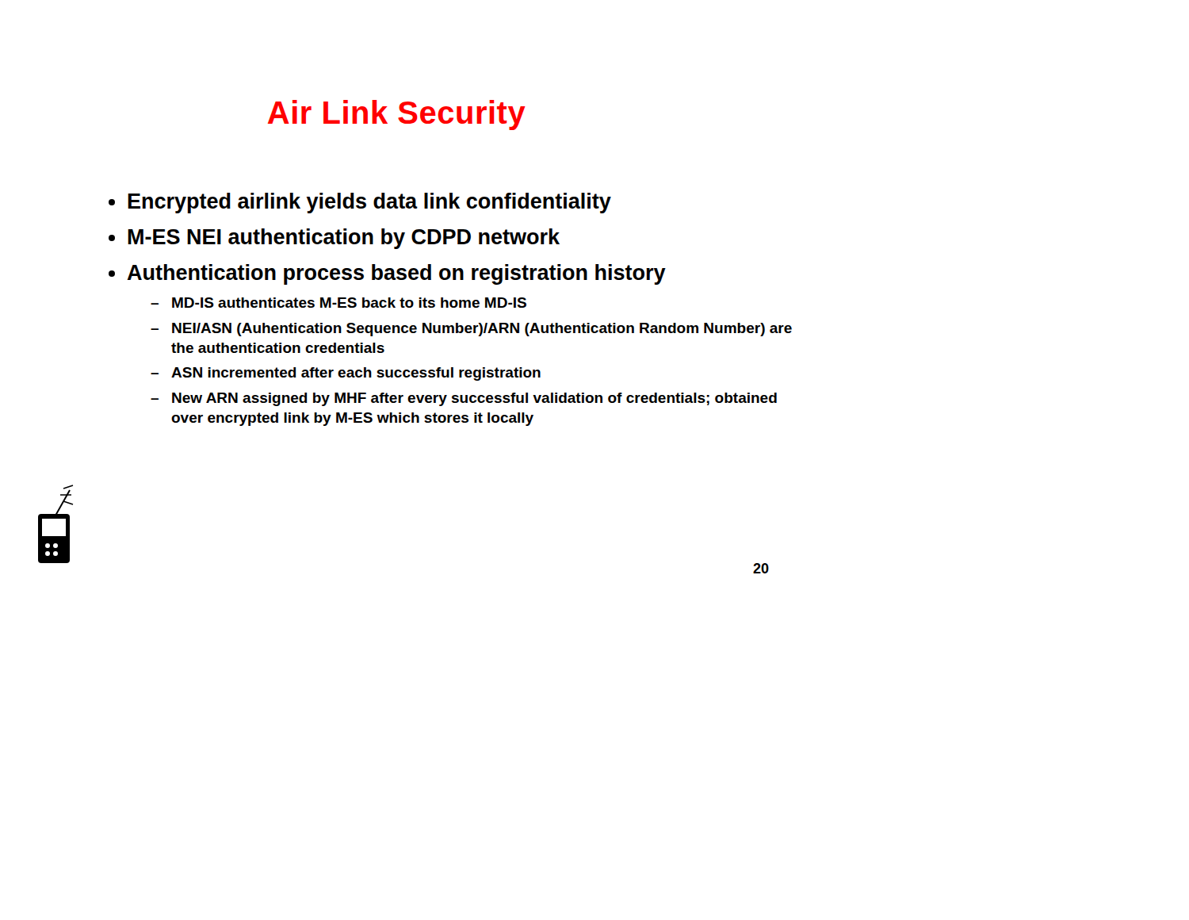Air Link Security
Encrypted airlink yields data link confidentiality
M-ES NEI authentication by CDPD network
Authentication process based on registration history
MD-IS authenticates M-ES back to its home MD-IS
NEI/ASN (Auhentication Sequence Number)/ARN (Authentication Random Number) are the authentication credentials
ASN incremented after each successful registration
New ARN assigned by MHF after every successful validation of credentials; obtained over encrypted link by M-ES which stores it locally
20